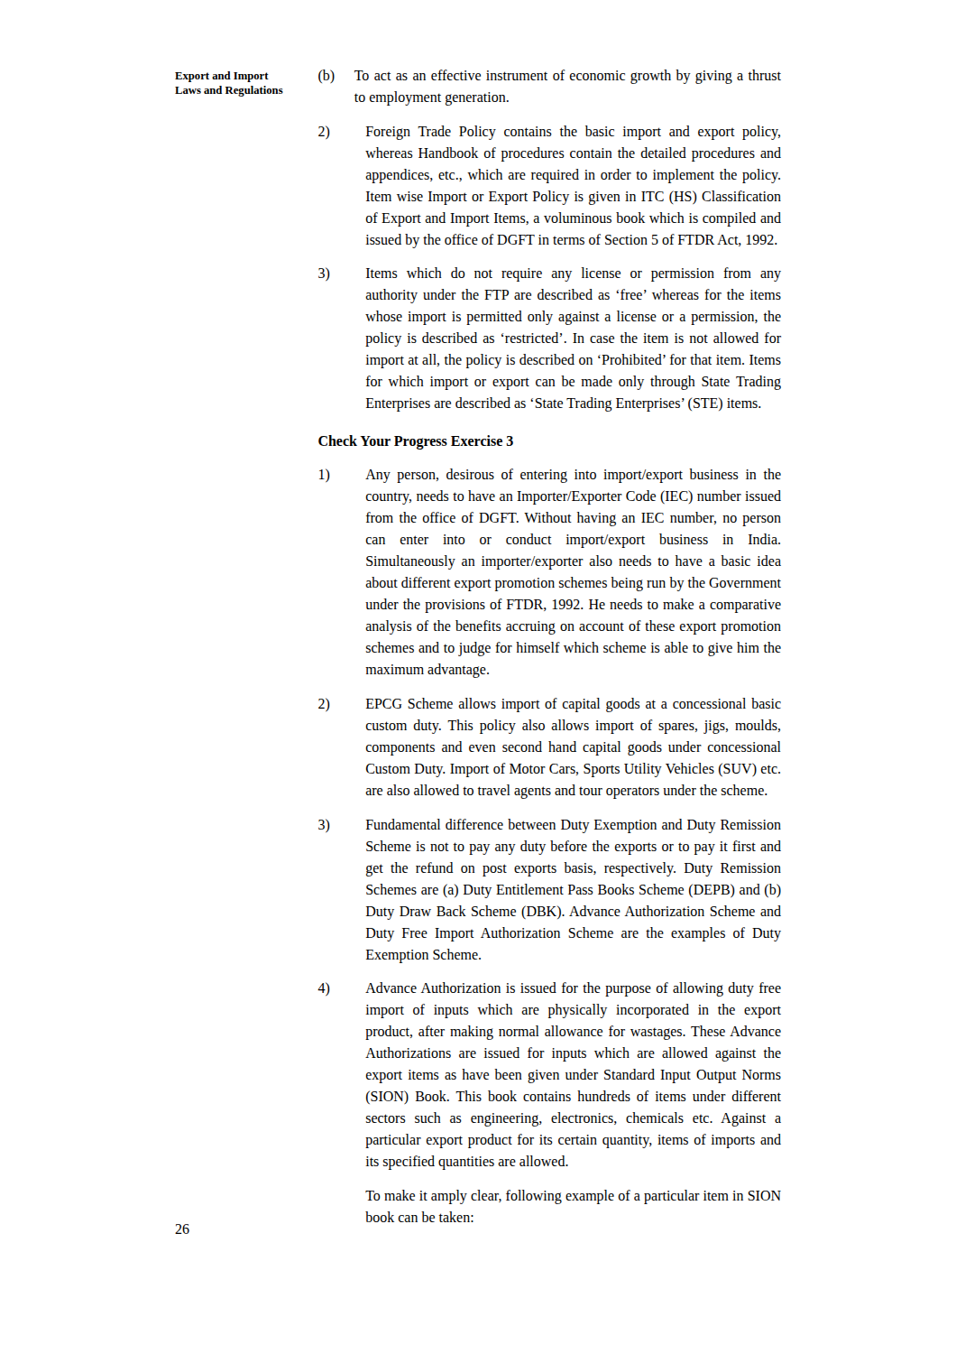Export and Import
Laws and Regulations
(b)
To act as an effective instrument of economic growth by giving a thrust to employment generation.
2)
Foreign Trade Policy contains the basic import and export policy, whereas Handbook of procedures contain the detailed procedures and appendices, etc., which are required in order to implement the policy. Item wise Import or Export Policy is given in ITC (HS) Classification of Export and Import Items, a voluminous book which is compiled and issued by the office of DGFT in terms of Section 5 of FTDR Act, 1992.
3)
Items which do not require any license or permission from any authority under the FTP are described as ‘free’ whereas for the items whose import is permitted only against a license or a permission, the policy is described as ‘restricted’. In case the item is not allowed for import at all, the policy is described on ‘Prohibited’ for that item. Items for which import or export can be made only through State Trading Enterprises are described as ‘State Trading Enterprises’ (STE) items.
Check Your Progress Exercise 3
1)
Any person, desirous of entering into import/export business in the country, needs to have an Importer/Exporter Code (IEC) number issued from the office of DGFT. Without having an IEC number, no person can enter into or conduct import/export business in India. Simultaneously an importer/exporter also needs to have a basic idea about different export promotion schemes being run by the Government under the provisions of FTDR, 1992. He needs to make a comparative analysis of the benefits accruing on account of these export promotion schemes and to judge for himself which scheme is able to give him the maximum advantage.
2)
EPCG Scheme allows import of capital goods at a concessional basic custom duty. This policy also allows import of spares, jigs, moulds, components and even second hand capital goods under concessional Custom Duty. Import of Motor Cars, Sports Utility Vehicles (SUV) etc. are also allowed to travel agents and tour operators under the scheme.
3)
Fundamental difference between Duty Exemption and Duty Remission Scheme is not to pay any duty before the exports or to pay it first and get the refund on post exports basis, respectively. Duty Remission Schemes are (a) Duty Entitlement Pass Books Scheme (DEPB) and (b) Duty Draw Back Scheme (DBK). Advance Authorization Scheme and Duty Free Import Authorization Scheme are the examples of Duty Exemption Scheme.
4)
Advance Authorization is issued for the purpose of allowing duty free import of inputs which are physically incorporated in the export product, after making normal allowance for wastages. These Advance Authorizations are issued for inputs which are allowed against the export items as have been given under Standard Input Output Norms (SION) Book. This book contains hundreds of items under different sectors such as engineering, electronics, chemicals etc. Against a particular export product for its certain quantity, items of imports and its specified quantities are allowed.
To make it amply clear, following example of a particular item in SION book can be taken:
26